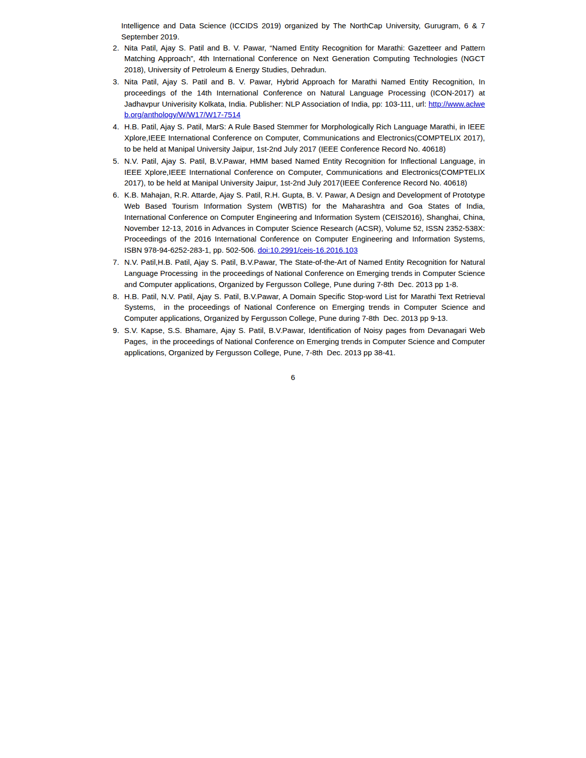Intelligence and Data Science (ICCIDS 2019) organized by The NorthCap University, Gurugram, 6 & 7 September 2019.
Nita Patil, Ajay S. Patil and B. V. Pawar, “Named Entity Recognition for Marathi: Gazetteer and Pattern Matching Approach”, 4th International Conference on Next Generation Computing Technologies (NGCT 2018), University of Petroleum & Energy Studies, Dehradun.
Nita Patil, Ajay S. Patil and B. V. Pawar, Hybrid Approach for Marathi Named Entity Recognition, In proceedings of the 14th International Conference on Natural Language Processing (ICON-2017) at Jadhavpur Univerisity Kolkata, India. Publisher: NLP Association of India, pp: 103-111, url: http://www.aclweb.org/anthology/W/W17/W17-7514
H.B. Patil, Ajay S. Patil, MarS: A Rule Based Stemmer for Morphologically Rich Language Marathi, in IEEE Xplore,IEEE International Conference on Computer, Communications and Electronics(COMPTELIX 2017), to be held at Manipal University Jaipur, 1st-2nd July 2017 (IEEE Conference Record No. 40618)
N.V. Patil, Ajay S. Patil, B.V.Pawar, HMM based Named Entity Recognition for Inflectional Language, in IEEE Xplore,IEEE International Conference on Computer, Communications and Electronics(COMPTELIX 2017), to be held at Manipal University Jaipur, 1st-2nd July 2017(IEEE Conference Record No. 40618)
K.B. Mahajan, R.R. Attarde, Ajay S. Patil, R.H. Gupta, B. V. Pawar, A Design and Development of Prototype Web Based Tourism Information System (WBTIS) for the Maharashtra and Goa States of India, International Conference on Computer Engineering and Information System (CEIS2016), Shanghai, China, November 12-13, 2016 in Advances in Computer Science Research (ACSR), Volume 52, ISSN 2352-538X: Proceedings of the 2016 International Conference on Computer Engineering and Information Systems, ISBN 978-94-6252-283-1, pp. 502-506. doi:10.2991/ceis-16.2016.103
N.V. Patil,H.B. Patil, Ajay S. Patil, B.V.Pawar, The State-of-the-Art of Named Entity Recognition for Natural Language Processing in the proceedings of National Conference on Emerging trends in Computer Science and Computer applications, Organized by Fergusson College, Pune during 7-8th Dec. 2013 pp 1-8.
H.B. Patil, N.V. Patil, Ajay S. Patil, B.V.Pawar, A Domain Specific Stop-word List for Marathi Text Retrieval Systems, in the proceedings of National Conference on Emerging trends in Computer Science and Computer applications, Organized by Fergusson College, Pune during 7-8th Dec. 2013 pp 9-13.
S.V. Kapse, S.S. Bhamare, Ajay S. Patil, B.V.Pawar, Identification of Noisy pages from Devanagari Web Pages, in the proceedings of National Conference on Emerging trends in Computer Science and Computer applications, Organized by Fergusson College, Pune, 7-8th Dec. 2013 pp 38-41.
6